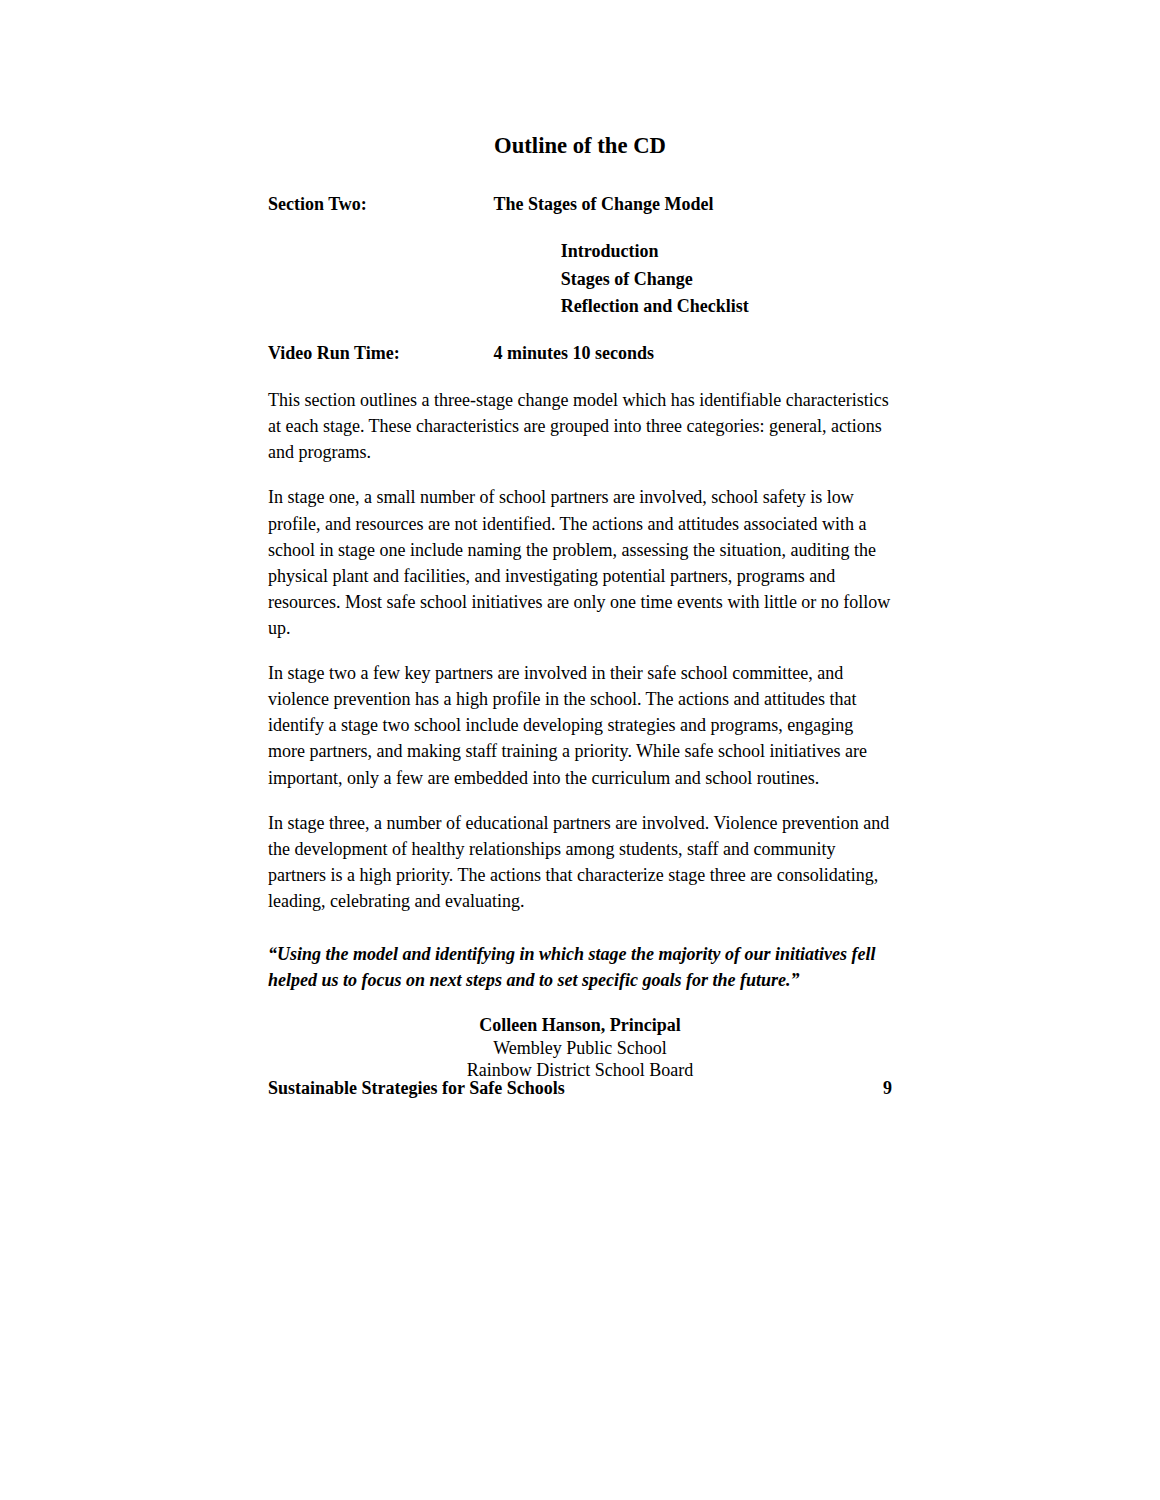Outline of the CD
Section Two: The Stages of Change Model
Introduction
Stages of Change
Reflection and Checklist
Video Run Time: 4 minutes 10 seconds
This section outlines a three-stage change model which has identifiable characteristics at each stage. These characteristics are grouped into three categories: general, actions and programs.
In stage one, a small number of school partners are involved, school safety is low profile, and resources are not identified. The actions and attitudes associated with a school in stage one include naming the problem, assessing the situation, auditing the physical plant and facilities, and investigating potential partners, programs and resources. Most safe school initiatives are only one time events with little or no follow up.
In stage two a few key partners are involved in their safe school committee, and violence prevention has a high profile in the school. The actions and attitudes that identify a stage two school include developing strategies and programs, engaging more partners, and making staff training a priority. While safe school initiatives are important, only a few are embedded into the curriculum and school routines.
In stage three, a number of educational partners are involved. Violence prevention and the development of healthy relationships among students, staff and community partners is a high priority. The actions that characterize stage three are consolidating, leading, celebrating and evaluating.
“Using the model and identifying in which stage the majority of our initiatives fell helped us to focus on next steps and to set specific goals for the future.”
Colleen Hanson, Principal
Wembley Public School
Rainbow District School Board
Sustainable Strategies for Safe Schools 9